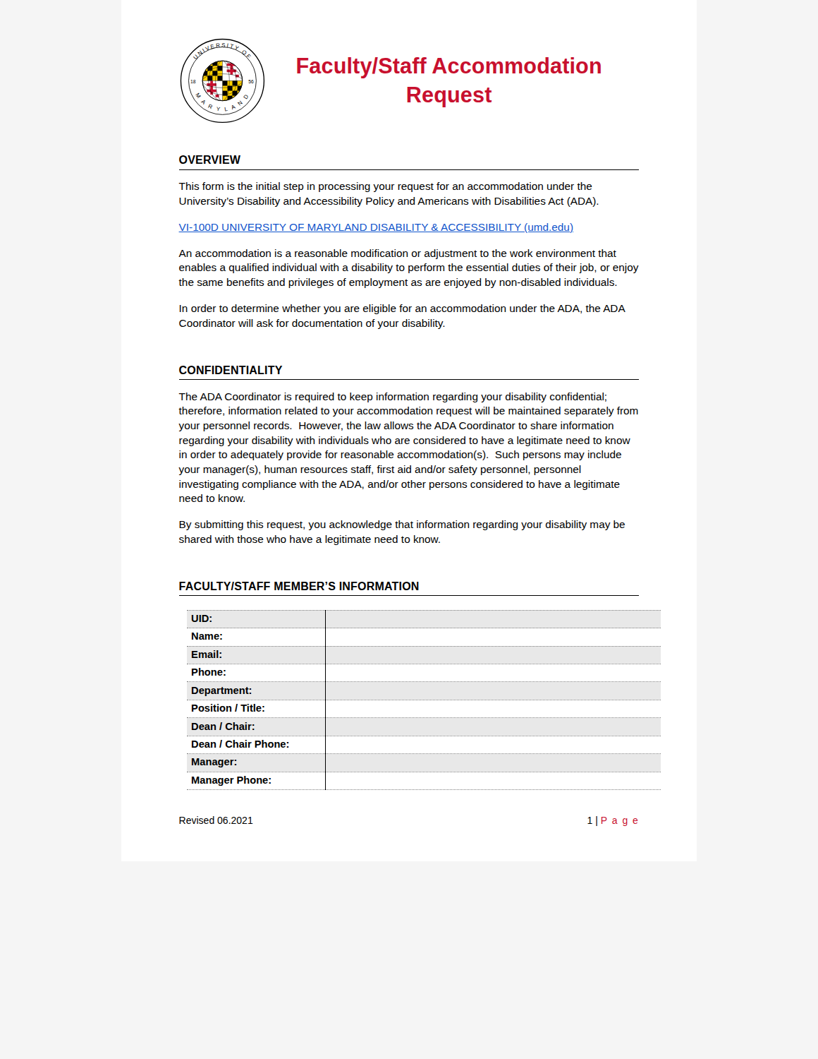UNIVERSITY OF M A R Y L A N D 18 56
Faculty/Staff Accommodation Request
Overview
This form is the initial step in processing your request for an accommodation under the University’s Disability and Accessibility Policy and Americans with Disabilities Act (ADA).
VI-100D UNIVERSITY OF MARYLAND DISABILITY & ACCESSIBILITY (umd.edu)
An accommodation is a reasonable modification or adjustment to the work environment that enables a qualified individual with a disability to perform the essential duties of their job, or enjoy the same benefits and privileges of employment as are enjoyed by non-disabled individuals.
In order to determine whether you are eligible for an accommodation under the ADA, the ADA Coordinator will ask for documentation of your disability.
Confidentiality
The ADA Coordinator is required to keep information regarding your disability confidential; therefore, information related to your accommodation request will be maintained separately from your personnel records. However, the law allows the ADA Coordinator to share information regarding your disability with individuals who are considered to have a legitimate need to know in order to adequately provide for reasonable accommodation(s). Such persons may include your manager(s), human resources staff, first aid and/or safety personnel, personnel investigating compliance with the ADA, and/or other persons considered to have a legitimate need to know.
By submitting this request, you acknowledge that information regarding your disability may be shared with those who have a legitimate need to know.
Faculty/Staff Member’s Information
| UID: | |
| Name: | |
| Email: | |
| Phone: | |
| Department: | |
| Position / Title: | |
| Dean / Chair: | |
| Dean / Chair Phone: | |
| Manager: | |
| Manager Phone: | |
Revised 06.2021
1 | P a g e